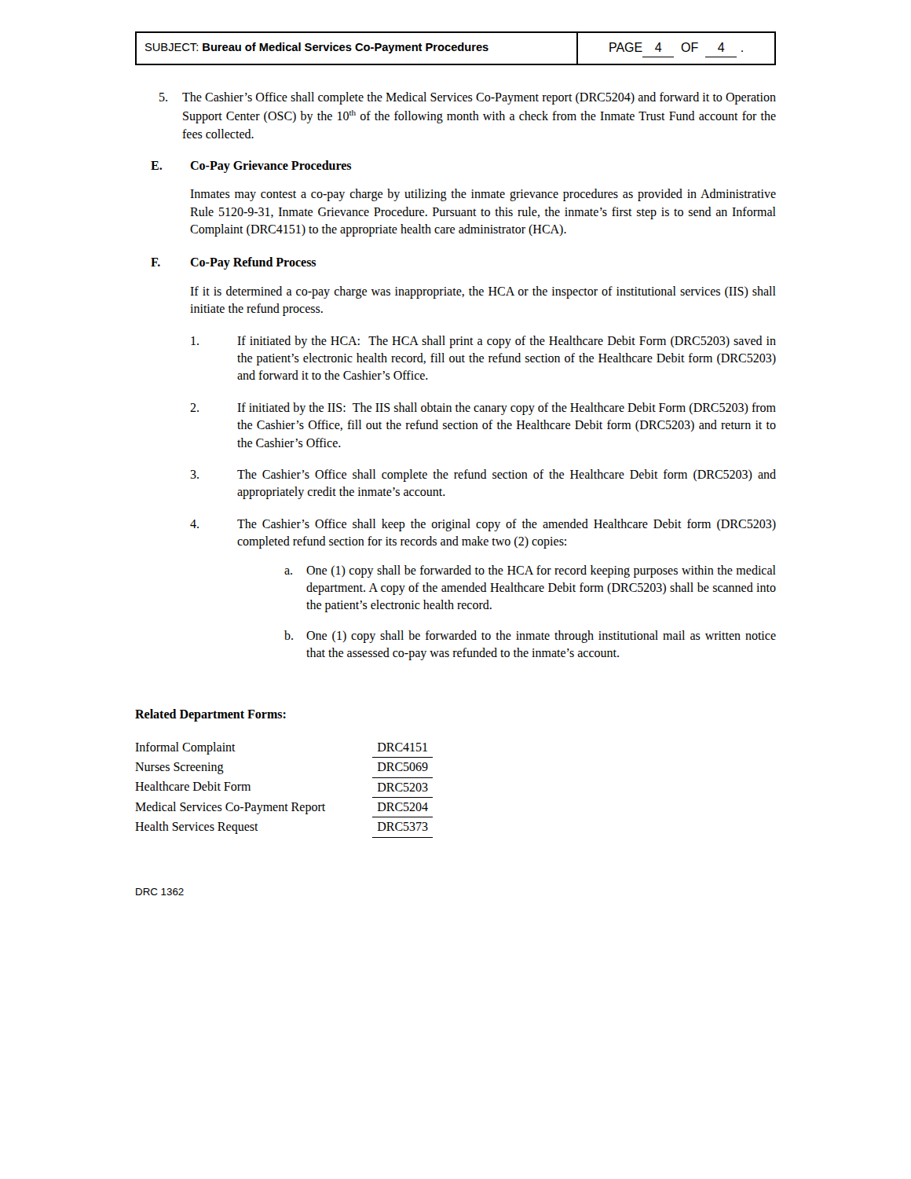SUBJECT: Bureau of Medical Services Co-Payment Procedures
PAGE4 OF 4 .
5.
The Cashier’s Office shall complete the Medical Services Co-Payment report (DRC5204) and forward it to Operation Support Center (OSC) by the 10th of the following month with a check from the Inmate Trust Fund account for the fees collected.
E.
Co-Pay Grievance Procedures
Inmates may contest a co-pay charge by utilizing the inmate grievance procedures as provided in Administrative Rule 5120-9-31, Inmate Grievance Procedure. Pursuant to this rule, the inmate’s first step is to send an Informal Complaint (DRC4151) to the appropriate health care administrator (HCA).
F.
Co-Pay Refund Process
If it is determined a co-pay charge was inappropriate, the HCA or the inspector of institutional services (IIS) shall initiate the refund process.
1.
If initiated by the HCA: The HCA shall print a copy of the Healthcare Debit Form (DRC5203) saved in the patient’s electronic health record, fill out the refund section of the Healthcare Debit form (DRC5203) and forward it to the Cashier’s Office.
2.
If initiated by the IIS: The IIS shall obtain the canary copy of the Healthcare Debit Form (DRC5203) from the Cashier’s Office, fill out the refund section of the Healthcare Debit form (DRC5203) and return it to the Cashier’s Office.
3.
The Cashier’s Office shall complete the refund section of the Healthcare Debit form (DRC5203) and appropriately credit the inmate’s account.
4.
The Cashier’s Office shall keep the original copy of the amended Healthcare Debit form (DRC5203) completed refund section for its records and make two (2) copies:
a.
One (1) copy shall be forwarded to the HCA for record keeping purposes within the medical department. A copy of the amended Healthcare Debit form (DRC5203) shall be scanned into the patient’s electronic health record.
b.
One (1) copy shall be forwarded to the inmate through institutional mail as written notice that the assessed co-pay was refunded to the inmate’s account.
Related Department Forms:
| Informal Complaint | DRC4151 |
| Nurses Screening | DRC5069 |
| Healthcare Debit Form | DRC5203 |
| Medical Services Co-Payment Report | DRC5204 |
| Health Services Request | DRC5373 |
DRC 1362